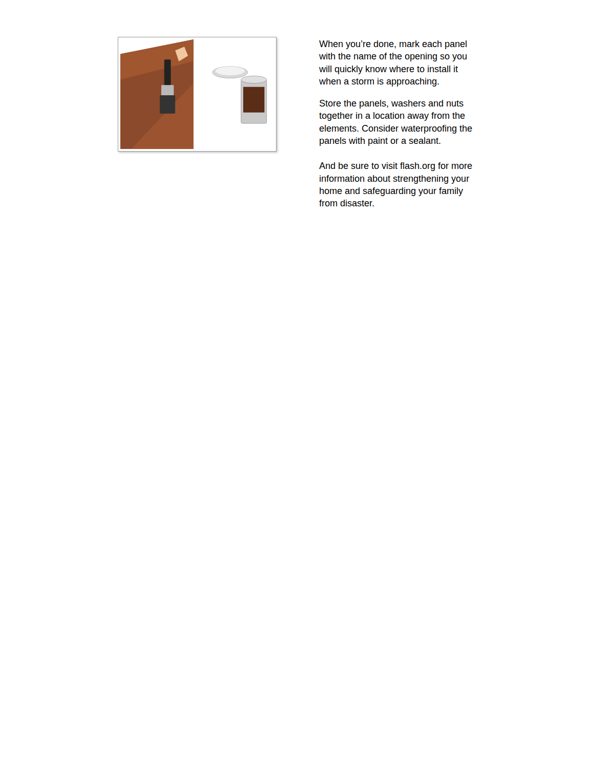When you’re done, mark each panel with the name of the opening so you will quickly know where to install it when a storm is approaching.
Store the panels, washers and nuts together in a location away from the elements. Consider waterproofing the panels with paint or a sealant.
And be sure to visit flash.org for more information about strengthening your home and safeguarding your family from disaster.